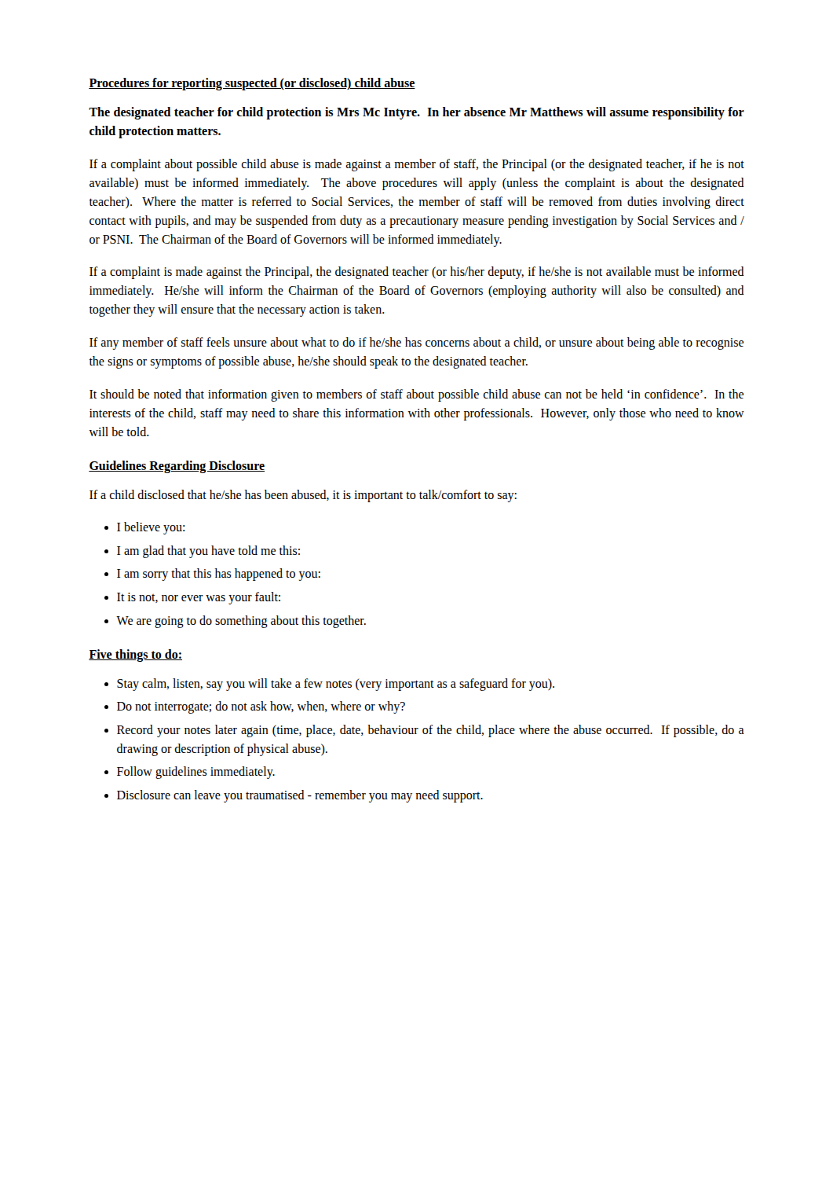Procedures for reporting suspected (or disclosed) child abuse
The designated teacher for child protection is Mrs Mc Intyre. In her absence Mr Matthews will assume responsibility for child protection matters.
If a complaint about possible child abuse is made against a member of staff, the Principal (or the designated teacher, if he is not available) must be informed immediately. The above procedures will apply (unless the complaint is about the designated teacher). Where the matter is referred to Social Services, the member of staff will be removed from duties involving direct contact with pupils, and may be suspended from duty as a precautionary measure pending investigation by Social Services and / or PSNI. The Chairman of the Board of Governors will be informed immediately.
If a complaint is made against the Principal, the designated teacher (or his/her deputy, if he/she is not available must be informed immediately. He/she will inform the Chairman of the Board of Governors (employing authority will also be consulted) and together they will ensure that the necessary action is taken.
If any member of staff feels unsure about what to do if he/she has concerns about a child, or unsure about being able to recognise the signs or symptoms of possible abuse, he/she should speak to the designated teacher.
It should be noted that information given to members of staff about possible child abuse can not be held ‘in confidence’. In the interests of the child, staff may need to share this information with other professionals. However, only those who need to know will be told.
Guidelines Regarding Disclosure
If a child disclosed that he/she has been abused, it is important to talk/comfort to say:
I believe you:
I am glad that you have told me this:
I am sorry that this has happened to you:
It is not, nor ever was your fault:
We are going to do something about this together.
Five things to do:
Stay calm, listen, say you will take a few notes (very important as a safeguard for you).
Do not interrogate; do not ask how, when, where or why?
Record your notes later again (time, place, date, behaviour of the child, place where the abuse occurred. If possible, do a drawing or description of physical abuse).
Follow guidelines immediately.
Disclosure can leave you traumatised - remember you may need support.